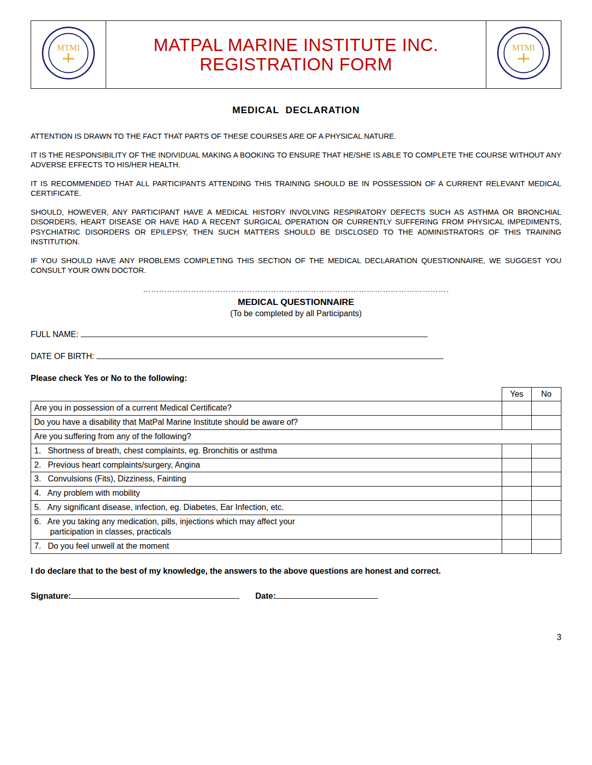| | MATPAL MARINE INSTITUTE INC. REGISTRATION FORM | |
MEDICAL DECLARATION
ATTENTION IS DRAWN TO THE FACT THAT PARTS OF THESE COURSES ARE OF A PHYSICAL NATURE.
IT IS THE RESPONSIBILITY OF THE INDIVIDUAL MAKING A BOOKING TO ENSURE THAT HE/SHE IS ABLE TO COMPLETE THE COURSE WITHOUT ANY ADVERSE EFFECTS TO HIS/HER HEALTH.
IT IS RECOMMENDED THAT ALL PARTICIPANTS ATTENDING THIS TRAINING SHOULD BE IN POSSESSION OF A CURRENT RELEVANT MEDICAL CERTIFICATE.
SHOULD, HOWEVER, ANY PARTICIPANT HAVE A MEDICAL HISTORY INVOLVING RESPIRATORY DEFECTS SUCH AS ASTHMA OR BRONCHIAL DISORDERS, HEART DISEASE OR HAVE HAD A RECENT SURGICAL OPERATION OR CURRENTLY SUFFERING FROM PHYSICAL IMPEDIMENTS, PSYCHIATRIC DISORDERS OR EPILEPSY, THEN SUCH MATTERS SHOULD BE DISCLOSED TO THE ADMINISTRATORS OF THIS TRAINING INSTITUTION.
IF YOU SHOULD HAVE ANY PROBLEMS COMPLETING THIS SECTION OF THE MEDICAL DECLARATION QUESTIONNAIRE, WE SUGGEST YOU CONSULT YOUR OWN DOCTOR.
…………………………………………………………………………………………………….
MEDICAL QUESTIONNAIRE
(To be completed by all Participants)
FULL NAME:
DATE OF BIRTH:
Please check Yes or No to the following:
| | Yes | No |
| Are you in possession of a current Medical Certificate? | | |
| Do you have a disability that MatPal Marine Institute should be aware of? | | |
| Are you suffering from any of the following? |
| 1. Shortness of breath, chest complaints, eg. Bronchitis or asthma | | |
| 2. Previous heart complaints/surgery, Angina | | |
| 3. Convulsions (Fits), Dizziness, Fainting | | |
| 4. Any problem with mobility | | |
| 5. Any significant disease, infection, eg. Diabetes, Ear Infection, etc. | | |
| 6. Are you taking any medication, pills, injections which may affect your participation in classes, practicals | | |
| 7. Do you feel unwell at the moment | | |
I do declare that to the best of my knowledge, the answers to the above questions are honest and correct.
Signature: Date:
3